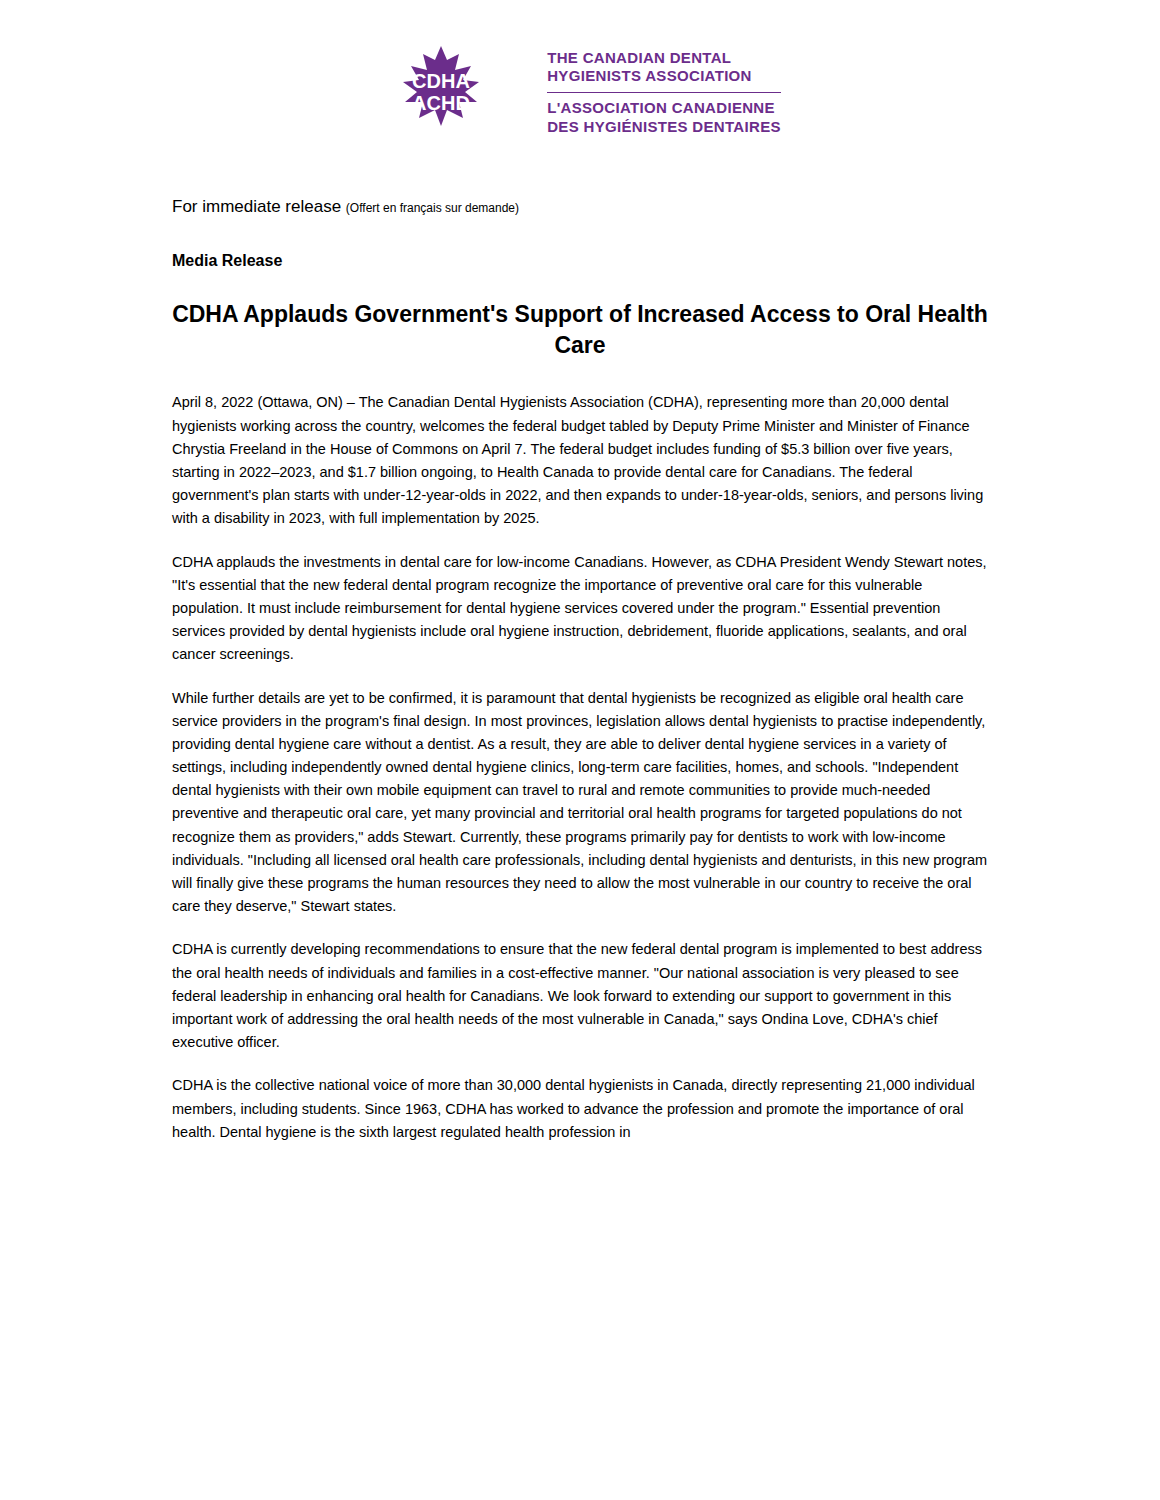CDHA ACHD
The Canadian Dental
Hygienists Association
L'Association Canadienne
des Hygiénistes Dentaires
For immediate release (Offert en français sur demande)
Media Release
CDHA Applauds Government's Support of Increased Access to Oral Health Care
April 8, 2022 (Ottawa, ON) – The Canadian Dental Hygienists Association (CDHA), representing more than 20,000 dental hygienists working across the country, welcomes the federal budget tabled by Deputy Prime Minister and Minister of Finance Chrystia Freeland in the House of Commons on April 7. The federal budget includes funding of $5.3 billion over five years, starting in 2022–2023, and $1.7 billion ongoing, to Health Canada to provide dental care for Canadians. The federal government's plan starts with under-12-year-olds in 2022, and then expands to under-18-year-olds, seniors, and persons living with a disability in 2023, with full implementation by 2025.
CDHA applauds the investments in dental care for low-income Canadians. However, as CDHA President Wendy Stewart notes, "It's essential that the new federal dental program recognize the importance of preventive oral care for this vulnerable population. It must include reimbursement for dental hygiene services covered under the program." Essential prevention services provided by dental hygienists include oral hygiene instruction, debridement, fluoride applications, sealants, and oral cancer screenings.
While further details are yet to be confirmed, it is paramount that dental hygienists be recognized as eligible oral health care service providers in the program's final design. In most provinces, legislation allows dental hygienists to practise independently, providing dental hygiene care without a dentist. As a result, they are able to deliver dental hygiene services in a variety of settings, including independently owned dental hygiene clinics, long-term care facilities, homes, and schools. "Independent dental hygienists with their own mobile equipment can travel to rural and remote communities to provide much-needed preventive and therapeutic oral care, yet many provincial and territorial oral health programs for targeted populations do not recognize them as providers," adds Stewart. Currently, these programs primarily pay for dentists to work with low-income individuals. "Including all licensed oral health care professionals, including dental hygienists and denturists, in this new program will finally give these programs the human resources they need to allow the most vulnerable in our country to receive the oral care they deserve," Stewart states.
CDHA is currently developing recommendations to ensure that the new federal dental program is implemented to best address the oral health needs of individuals and families in a cost-effective manner. "Our national association is very pleased to see federal leadership in enhancing oral health for Canadians. We look forward to extending our support to government in this important work of addressing the oral health needs of the most vulnerable in Canada," says Ondina Love, CDHA's chief executive officer.
CDHA is the collective national voice of more than 30,000 dental hygienists in Canada, directly representing 21,000 individual members, including students. Since 1963, CDHA has worked to advance the profession and promote the importance of oral health. Dental hygiene is the sixth largest regulated health profession in